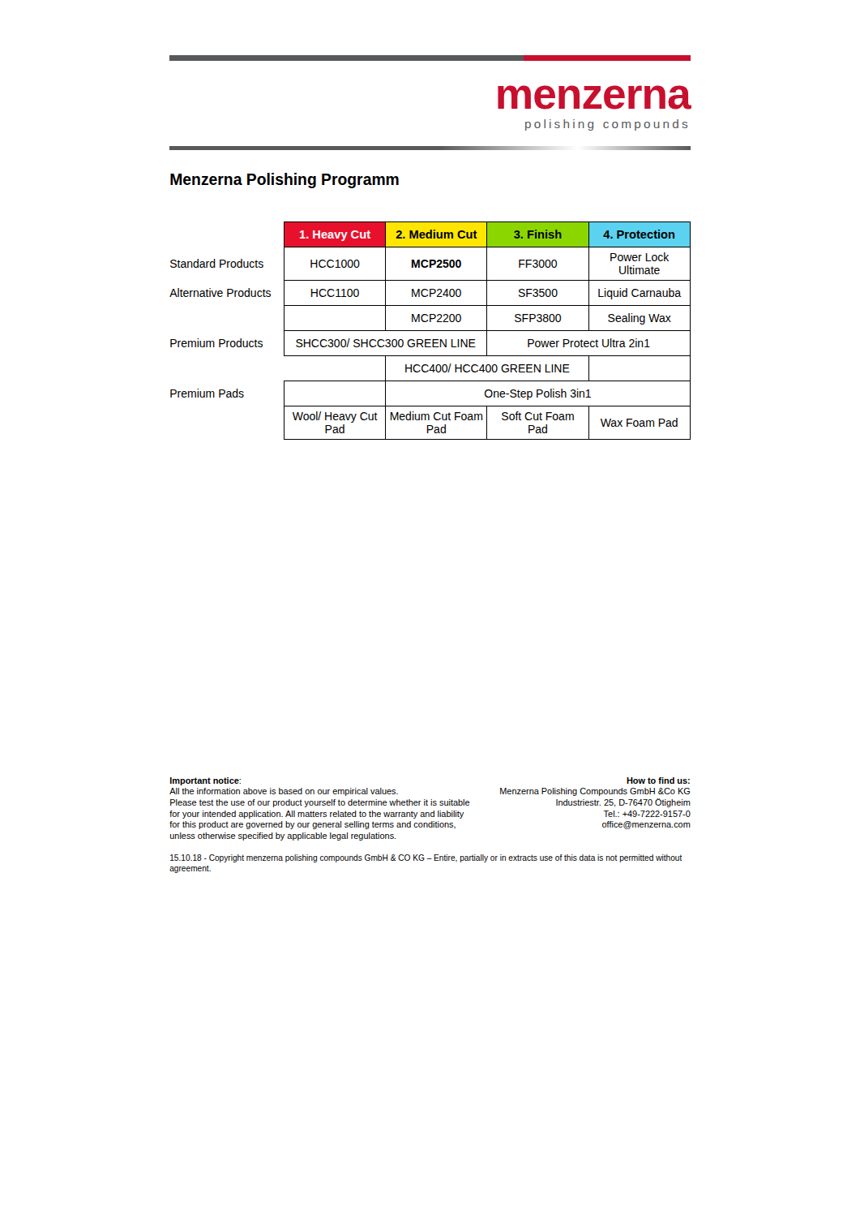menzerna
polishing compounds
Menzerna Polishing Programm
| | 1. Heavy Cut | 2. Medium Cut | 3. Finish | 4. Protection |
| Standard Products | HCC1000 | MCP2500 | FF3000 | Power Lock Ultimate |
| Alternative Products | HCC1100 | MCP2400 | SF3500 | Liquid Carnauba |
| | | MCP2200 | SFP3800 | Sealing Wax |
| Premium Products | SHCC300/ SHCC300 GREEN LINE | Power Protect Ultra 2in1 |
| | | HCC400/ HCC400 GREEN LINE | |
| Premium Pads | | One-Step Polish 3in1 |
| | Wool/ Heavy Cut Pad | Medium Cut Foam Pad | Soft Cut Foam Pad | Wax Foam Pad |
Important notice:
All the information above is based on our empirical values.
Please test the use of our product yourself to determine whether it is suitable
for your intended application. All matters related to the warranty and liability
for this product are governed by our general selling terms and conditions,
unless otherwise specified by applicable legal regulations.
How to find us:
Menzerna Polishing Compounds GmbH &Co KG
Industriestr. 25, D-76470 Ötigheim
Tel.: +49-7222-9157-0
office@menzerna.com
15.10.18 - Copyright menzerna polishing compounds GmbH & CO KG – Entire, partially or in extracts use of this data is not permitted without agreement.